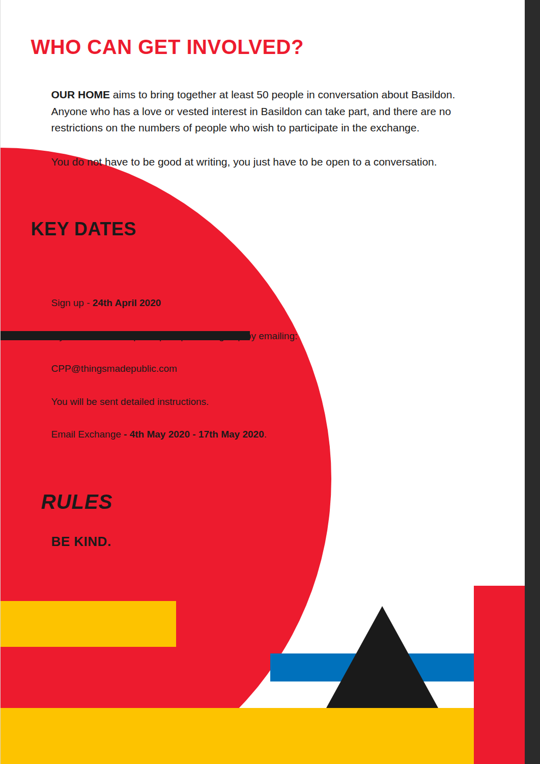Who can get involved?
OUR HOME aims to bring together at least 50 people in conversation about Basildon. Anyone who has a love or vested interest in Basildon can take part, and there are no restrictions on the numbers of people who wish to participate in the exchange.
You do not have to be good at writing, you just have to be open to a conversation.
Key dates
Sign up - 24th April 2020
If you would like to participate please sign up by emailing:
CPP@thingsmadepublic.com
You will be sent detailed instructions.
Email Exchange - 4th May 2020 - 17th May 2020.
Rules
Be kind.